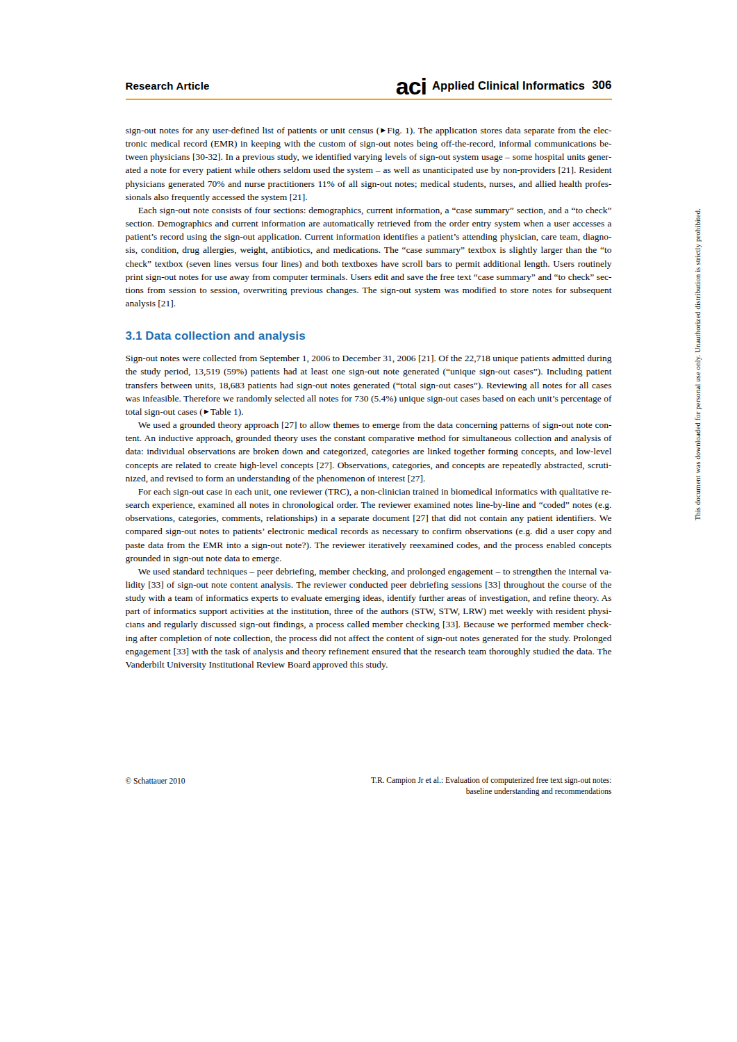This document was downloaded for personal use only. Unauthorized distribution is strictly prohibited.
Research Article
aci
Applied Clinical Informatics
306
sign-out notes for any user-defined list of patients or unit census (►Fig. 1). The application stores data separate from the electronic medical record (EMR) in keeping with the custom of sign-out notes being off-the-record, informal communications between physicians [30-32]. In a previous study, we identified varying levels of sign-out system usage – some hospital units generated a note for every patient while others seldom used the system – as well as unanticipated use by non-providers [21]. Resident physicians generated 70% and nurse practitioners 11% of all sign-out notes; medical students, nurses, and allied health professionals also frequently accessed the system [21].
Each sign-out note consists of four sections: demographics, current information, a “case summary” section, and a “to check” section. Demographics and current information are automatically retrieved from the order entry system when a user accesses a patient’s record using the sign-out application. Current information identifies a patient’s attending physician, care team, diagnosis, condition, drug allergies, weight, antibiotics, and medications. The “case summary” textbox is slightly larger than the “to check” textbox (seven lines versus four lines) and both textboxes have scroll bars to permit additional length. Users routinely print sign-out notes for use away from computer terminals. Users edit and save the free text “case summary” and “to check” sections from session to session, overwriting previous changes. The sign-out system was modified to store notes for subsequent analysis [21].
3.1 Data collection and analysis
Sign-out notes were collected from September 1, 2006 to December 31, 2006 [21]. Of the 22,718 unique patients admitted during the study period, 13,519 (59%) patients had at least one sign-out note generated (“unique sign-out cases”). Including patient transfers between units, 18,683 patients had sign-out notes generated (“total sign-out cases”). Reviewing all notes for all cases was infeasible. Therefore we randomly selected all notes for 730 (5.4%) unique sign-out cases based on each unit’s percentage of total sign-out cases (►Table 1).
We used a grounded theory approach [27] to allow themes to emerge from the data concerning patterns of sign-out note content. An inductive approach, grounded theory uses the constant comparative method for simultaneous collection and analysis of data: individual observations are broken down and categorized, categories are linked together forming concepts, and low-level concepts are related to create high-level concepts [27]. Observations, categories, and concepts are repeatedly abstracted, scrutinized, and revised to form an understanding of the phenomenon of interest [27].
For each sign-out case in each unit, one reviewer (TRC), a non-clinician trained in biomedical informatics with qualitative research experience, examined all notes in chronological order. The reviewer examined notes line-by-line and “coded” notes (e.g. observations, categories, comments, relationships) in a separate document [27] that did not contain any patient identifiers. We compared sign-out notes to patients’ electronic medical records as necessary to confirm observations (e.g. did a user copy and paste data from the EMR into a sign-out note?). The reviewer iteratively reexamined codes, and the process enabled concepts grounded in sign-out note data to emerge.
We used standard techniques – peer debriefing, member checking, and prolonged engagement – to strengthen the internal validity [33] of sign-out note content analysis. The reviewer conducted peer debriefing sessions [33] throughout the course of the study with a team of informatics experts to evaluate emerging ideas, identify further areas of investigation, and refine theory. As part of informatics support activities at the institution, three of the authors (STW, STW, LRW) met weekly with resident physicians and regularly discussed sign-out findings, a process called member checking [33]. Because we performed member checking after completion of note collection, the process did not affect the content of sign-out notes generated for the study. Prolonged engagement [33] with the task of analysis and theory refinement ensured that the research team thoroughly studied the data. The Vanderbilt University Institutional Review Board approved this study.
© Schattauer 2010
T.R. Campion Jr et al.: Evaluation of computerized free text sign-out notes:
baseline understanding and recommendations